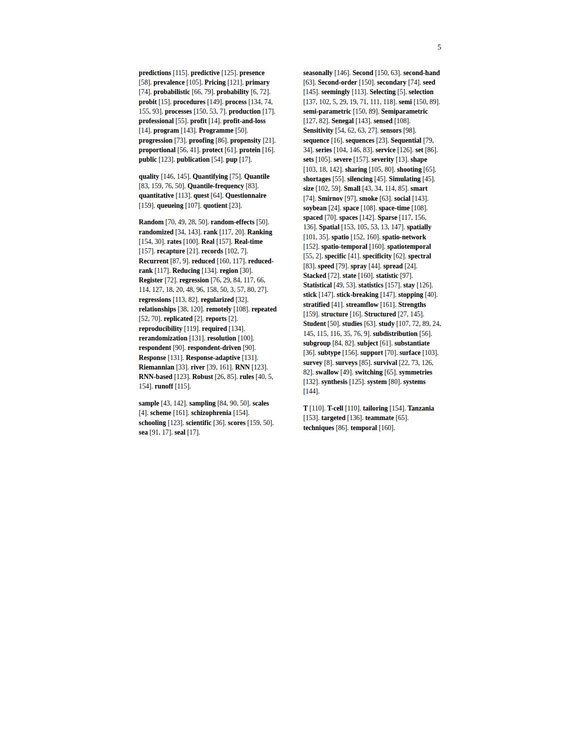5
predictions [115]. predictive [125]. presence [58]. prevalence [105]. Pricing [121]. primary [74]. probabilistic [66, 79]. probability [6, 72]. probit [15]. procedures [149]. process [134, 74, 155, 93]. processes [150, 53, 7]. production [17]. professional [55]. profit [14]. profit-and-loss [14]. program [143]. Programme [50]. progression [73]. proofing [86]. propensity [21]. proportional [56, 41]. protect [61]. protein [16]. public [123]. publication [54]. pup [17].
quality [146, 145]. Quantifying [75]. Quantile [83, 159, 76, 50]. Quantile-frequency [83]. quantitative [113]. quest [64]. Questionnaire [159]. queueing [107]. quotient [23].
Random [70, 49, 28, 50]. random-effects [50]. randomized [34, 143]. rank [117, 20]. Ranking [154, 30]. rates [100]. Real [157]. Real-time [157]. recapture [21]. records [102, 7]. Recurrent [87, 9]. reduced [160, 117]. reduced-rank [117]. Reducing [134]. region [30]. Register [72]. regression [76, 29, 84, 117, 66, 114, 127, 18, 20, 48, 96, 158, 50, 3, 57, 80, 27]. regressions [113, 82]. regularized [32]. relationships [38, 120]. remotely [108]. repeated [52, 70]. replicated [2]. reports [2]. reproducibility [119]. required [134]. rerandomization [131]. resolution [100]. respondent [90]. respondent-driven [90]. Response [131]. Response-adaptive [131]. Riemannian [33]. river [39, 161]. RNN [123]. RNN-based [123]. Robust [26, 85]. rules [40, 5, 154]. runoff [115].
sample [43, 142]. sampling [84, 90, 50]. scales [4]. scheme [161]. schizophrenia [154]. schooling [123]. scientific [36]. scores [159, 50]. sea [91, 17]. seal [17].
seasonally [146]. Second [150, 63]. second-hand [63]. Second-order [150]. secondary [74]. seed [145]. seemingly [113]. Selecting [5]. selection [137, 102, 5, 29, 19, 71, 111, 118]. semi [150, 89]. semi-parametric [150, 89]. Semiparametric [127, 82]. Senegal [143]. sensed [108]. Sensitivity [54, 62, 63, 27]. sensors [98]. sequence [16]. sequences [23]. Sequential [79, 34]. series [104, 146, 83]. service [126]. set [86]. sets [105]. severe [157]. severity [13]. shape [103, 18, 142]. sharing [105, 80]. shooting [65]. shortages [55]. silencing [45]. Simulating [45]. size [102, 59]. Small [43, 34, 114, 85]. smart [74]. Smirnov [97]. smoke [63]. social [143]. soybean [24]. space [108]. space-time [108]. spaced [70]. spaces [142]. Sparse [117, 156, 136]. Spatial [153, 105, 53, 13, 147]. spatially [101, 35]. spatio [152, 160]. spatio-network [152]. spatio-temporal [160]. spatiotemporal [55, 2]. specific [41]. specificity [62]. spectral [83]. speed [79]. spray [44]. spread [24]. Stacked [72]. state [160]. statistic [97]. Statistical [49, 53]. statistics [157]. stay [126]. stick [147]. stick-breaking [147]. stopping [40]. stratified [41]. streamflow [161]. Strengths [159]. structure [16]. Structured [27, 145]. Student [50]. studies [63]. study [107, 72, 89, 24, 145, 115, 116, 35, 76, 9]. subdistribution [56]. subgroup [84, 82]. subject [61]. substantiate [36]. subtype [156]. support [70]. surface [103]. survey [8]. surveys [85]. survival [22, 73, 126, 82]. swallow [49]. switching [65]. symmetries [132]. synthesis [125]. system [80]. systems [144].
T [110]. T-cell [110]. tailoring [154]. Tanzania [153]. targeted [136]. teammate [65]. techniques [86]. temporal [160].